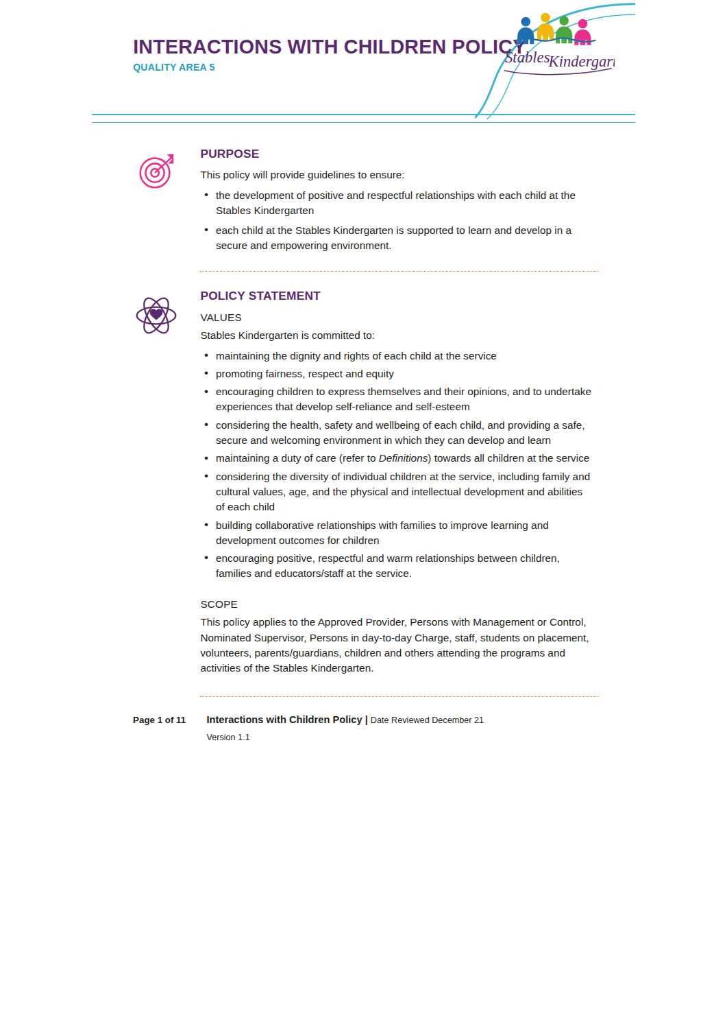INTERACTIONS WITH CHILDREN POLICY
QUALITY AREA 5
Stables Kindergarten
PURPOSE
This policy will provide guidelines to ensure:
the development of positive and respectful relationships with each child at the Stables Kindergarten
each child at the Stables Kindergarten is supported to learn and develop in a secure and empowering environment.
POLICY STATEMENT
VALUES
Stables Kindergarten is committed to:
maintaining the dignity and rights of each child at the service
promoting fairness, respect and equity
encouraging children to express themselves and their opinions, and to undertake experiences that develop self-reliance and self-esteem
considering the health, safety and wellbeing of each child, and providing a safe, secure and welcoming environment in which they can develop and learn
maintaining a duty of care (refer to Definitions) towards all children at the service
considering the diversity of individual children at the service, including family and cultural values, age, and the physical and intellectual development and abilities of each child
building collaborative relationships with families to improve learning and development outcomes for children
encouraging positive, respectful and warm relationships between children, families and educators/staff at the service.
SCOPE
This policy applies to the Approved Provider, Persons with Management or Control, Nominated Supervisor, Persons in day-to-day Charge, staff, students on placement, volunteers, parents/guardians, children and others attending the programs and activities of the Stables Kindergarten.
Page 1 of 11
Interactions with Children Policy | Date Reviewed December 21
Version 1.1